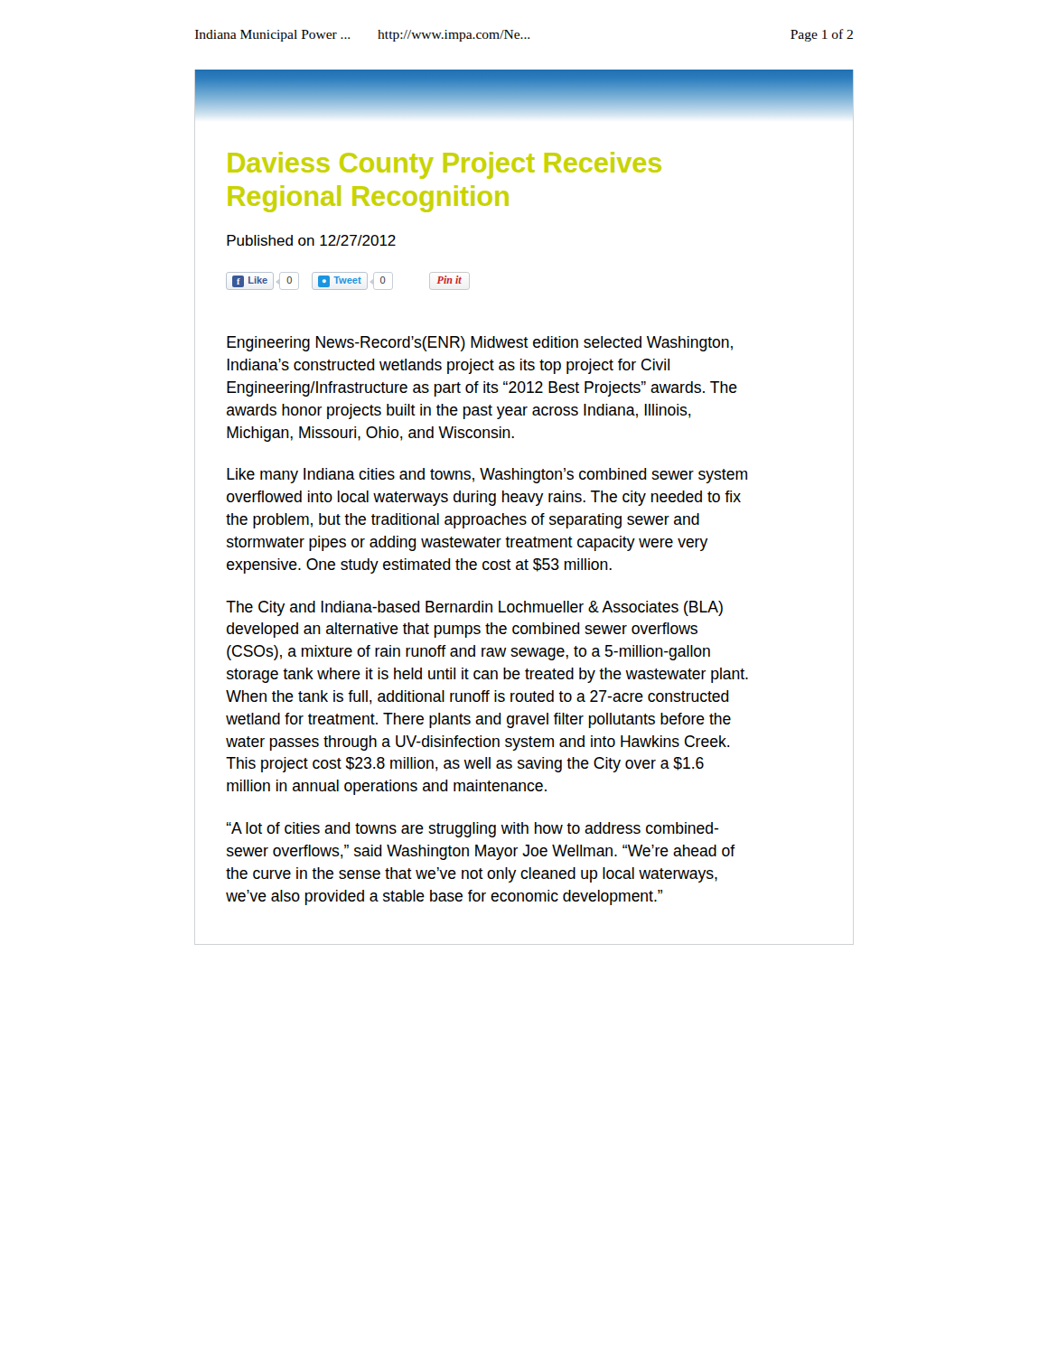Indiana Municipal Power ... http://www.impa.com/Ne...
Page 1 of 2
Daviess County Project Receives
Regional Recognition
Published on 12/27/2012
f Like 0 ●Tweet 0 Pin it
Engineering News-Record’s(ENR) Midwest edition selected Washington, Indiana’s constructed wetlands project as its top project for Civil Engineering/Infrastructure as part of its “2012 Best Projects” awards. The awards honor projects built in the past year across Indiana, Illinois, Michigan, Missouri, Ohio, and Wisconsin.
Like many Indiana cities and towns, Washington’s combined sewer system overflowed into local waterways during heavy rains. The city needed to fix the problem, but the traditional approaches of separating sewer and stormwater pipes or adding wastewater treatment capacity were very expensive. One study estimated the cost at $53 million.
The City and Indiana-based Bernardin Lochmueller & Associates (BLA) developed an alternative that pumps the combined sewer overflows (CSOs), a mixture of rain runoff and raw sewage, to a 5-million-gallon storage tank where it is held until it can be treated by the wastewater plant. When the tank is full, additional runoff is routed to a 27-acre constructed wetland for treatment. There plants and gravel filter pollutants before the water passes through a UV-disinfection system and into Hawkins Creek. This project cost $23.8 million, as well as saving the City over a $1.6 million in annual operations and maintenance.
“A lot of cities and towns are struggling with how to address combined-sewer overflows,” said Washington Mayor Joe Wellman. “We’re ahead of the curve in the sense that we’ve not only cleaned up local waterways, we’ve also provided a stable base for economic development.”